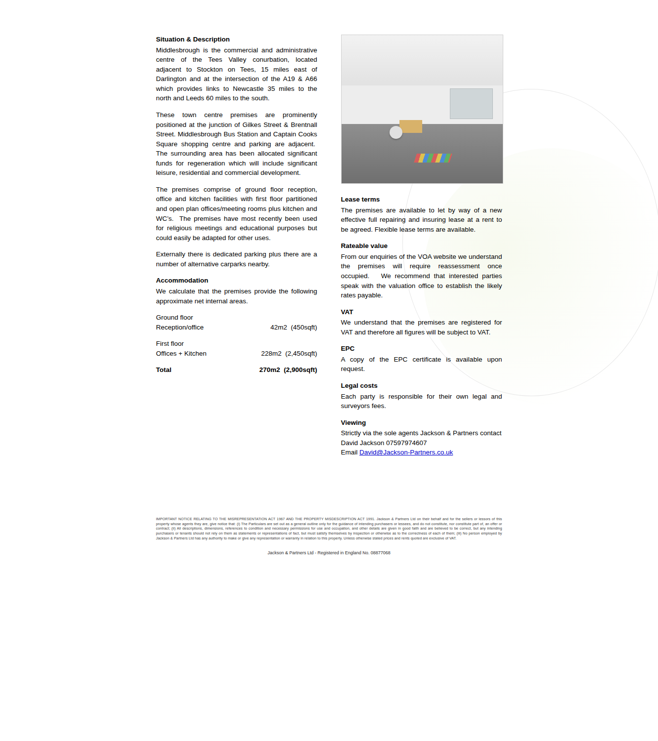Situation & Description
Middlesbrough is the commercial and administrative centre of the Tees Valley conurbation, located adjacent to Stockton on Tees, 15 miles east of Darlington and at the intersection of the A19 & A66 which provides links to Newcastle 35 miles to the north and Leeds 60 miles to the south.
These town centre premises are prominently positioned at the junction of Gilkes Street & Brentnall Street. Middlesbrough Bus Station and Captain Cooks Square shopping centre and parking are adjacent. The surrounding area has been allocated significant funds for regeneration which will include significant leisure, residential and commercial development.
The premises comprise of ground floor reception, office and kitchen facilities with first floor partitioned and open plan offices/meeting rooms plus kitchen and WC’s. The premises have most recently been used for religious meetings and educational purposes but could easily be adapted for other uses.
Externally there is dedicated parking plus there are a number of alternative carparks nearby.
Accommodation
We calculate that the premises provide the following approximate net internal areas.
Ground floor
Reception/office 42m2 (450sqft)
First floor
Offices + Kitchen 228m2 (2,450sqft)
Total 270m2 (2,900sqft)
Lease terms
The premises are available to let by way of a new effective full repairing and insuring lease at a rent to be agreed. Flexible lease terms are available.
Rateable value
From our enquiries of the VOA website we understand the premises will require reassessment once occupied. We recommend that interested parties speak with the valuation office to establish the likely rates payable.
VAT
We understand that the premises are registered for VAT and therefore all figures will be subject to VAT.
EPC
A copy of the EPC certificate is available upon request.
Legal costs
Each party is responsible for their own legal and surveyors fees.
Viewing
Strictly via the sole agents Jackson & Partners contact
David Jackson 07597974607
Email David@Jackson-Partners.co.uk
IMPORTANT NOTICE RELATING TO THE MISREPRESENTATION ACT 1967 AND THE PROPERTY MISDESCRIPTION ACT 1991. Jackson & Partners Ltd on their behalf and for the sellers or lessors of this property whose agents they are, give notice that: (i) The Particulars are set out as a general outline only for the guidance of intending purchasers or lessees, and do not constitute, nor constitute part of, an offer or contract; (ii) All descriptions, dimensions, references to condition and necessary permissions for use and occupation, and other details are given in good faith and are believed to be correct, but any intending purchasers or tenants should not rely on them as statements or representations of fact, but must satisfy themselves by inspection or otherwise as to the correctness of each of them; (iii) No person employed by Jackson & Partners Ltd has any authority to make or give any representation or warranty in relation to this property. Unless otherwise stated prices and rents quoted are exclusive of VAT.
Jackson & Partners Ltd - Registered in England No. 08877068